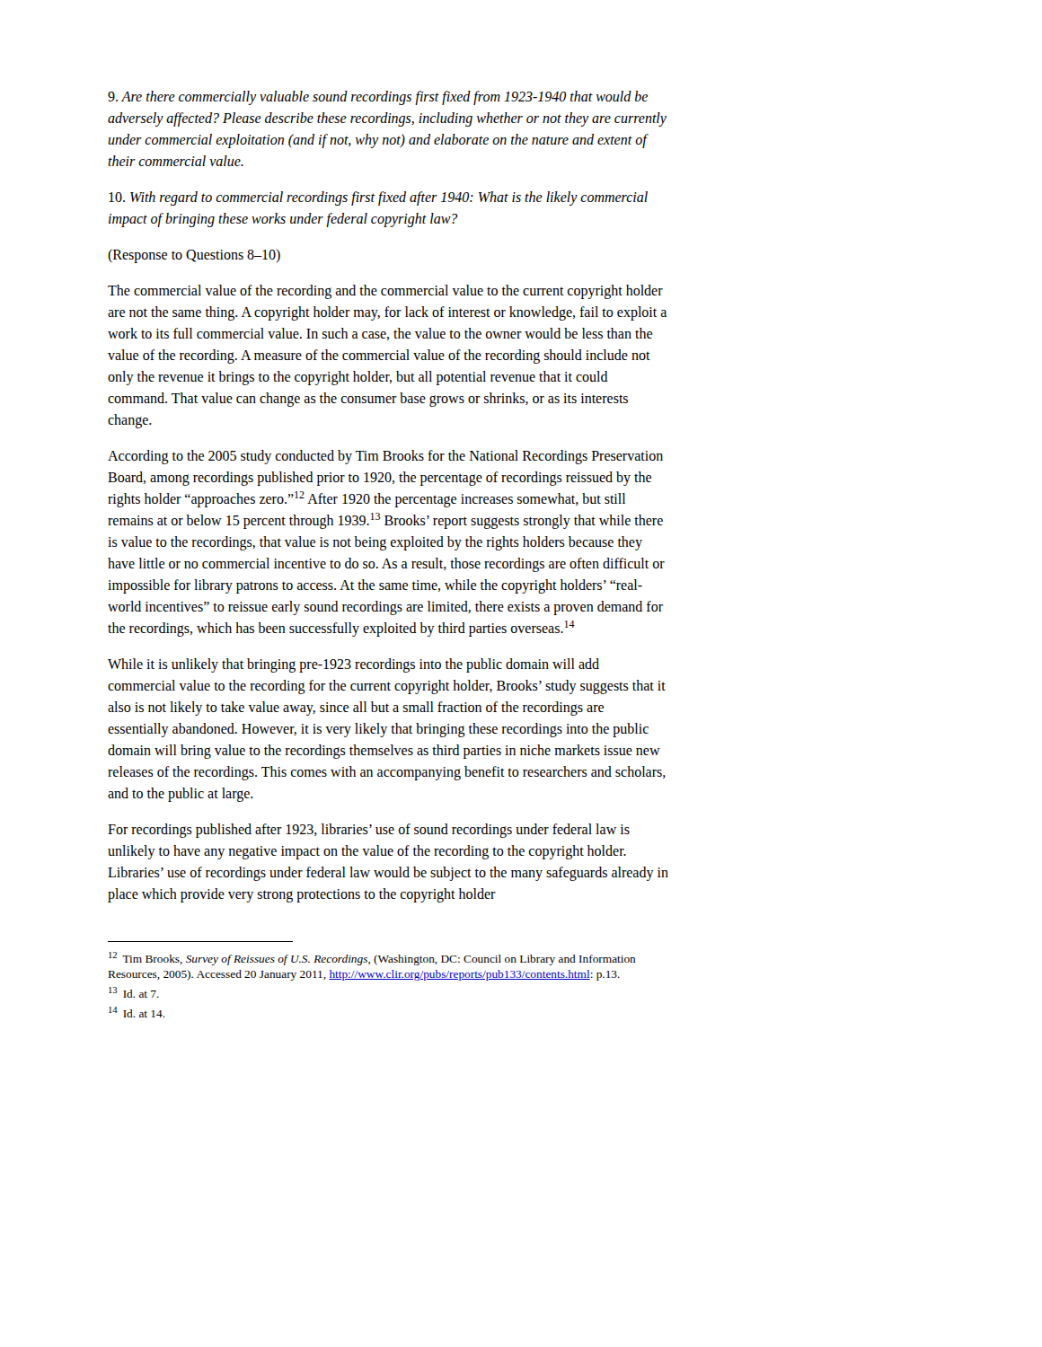9. Are there commercially valuable sound recordings first fixed from 1923-1940 that would be adversely affected? Please describe these recordings, including whether or not they are currently under commercial exploitation (and if not, why not) and elaborate on the nature and extent of their commercial value.
10. With regard to commercial recordings first fixed after 1940: What is the likely commercial impact of bringing these works under federal copyright law?
(Response to Questions 8–10)
The commercial value of the recording and the commercial value to the current copyright holder are not the same thing. A copyright holder may, for lack of interest or knowledge, fail to exploit a work to its full commercial value. In such a case, the value to the owner would be less than the value of the recording. A measure of the commercial value of the recording should include not only the revenue it brings to the copyright holder, but all potential revenue that it could command. That value can change as the consumer base grows or shrinks, or as its interests change.
According to the 2005 study conducted by Tim Brooks for the National Recordings Preservation Board, among recordings published prior to 1920, the percentage of recordings reissued by the rights holder “approaches zero.”12 After 1920 the percentage increases somewhat, but still remains at or below 15 percent through 1939.13 Brooks’ report suggests strongly that while there is value to the recordings, that value is not being exploited by the rights holders because they have little or no commercial incentive to do so. As a result, those recordings are often difficult or impossible for library patrons to access. At the same time, while the copyright holders’ “real-world incentives” to reissue early sound recordings are limited, there exists a proven demand for the recordings, which has been successfully exploited by third parties overseas.14
While it is unlikely that bringing pre-1923 recordings into the public domain will add commercial value to the recording for the current copyright holder, Brooks’ study suggests that it also is not likely to take value away, since all but a small fraction of the recordings are essentially abandoned. However, it is very likely that bringing these recordings into the public domain will bring value to the recordings themselves as third parties in niche markets issue new releases of the recordings. This comes with an accompanying benefit to researchers and scholars, and to the public at large.
For recordings published after 1923, libraries’ use of sound recordings under federal law is unlikely to have any negative impact on the value of the recording to the copyright holder. Libraries’ use of recordings under federal law would be subject to the many safeguards already in place which provide very strong protections to the copyright holder
12 Tim Brooks, Survey of Reissues of U.S. Recordings, (Washington, DC: Council on Library and Information Resources, 2005). Accessed 20 January 2011, http://www.clir.org/pubs/reports/pub133/contents.html: p.13.
13 Id. at 7.
14 Id. at 14.